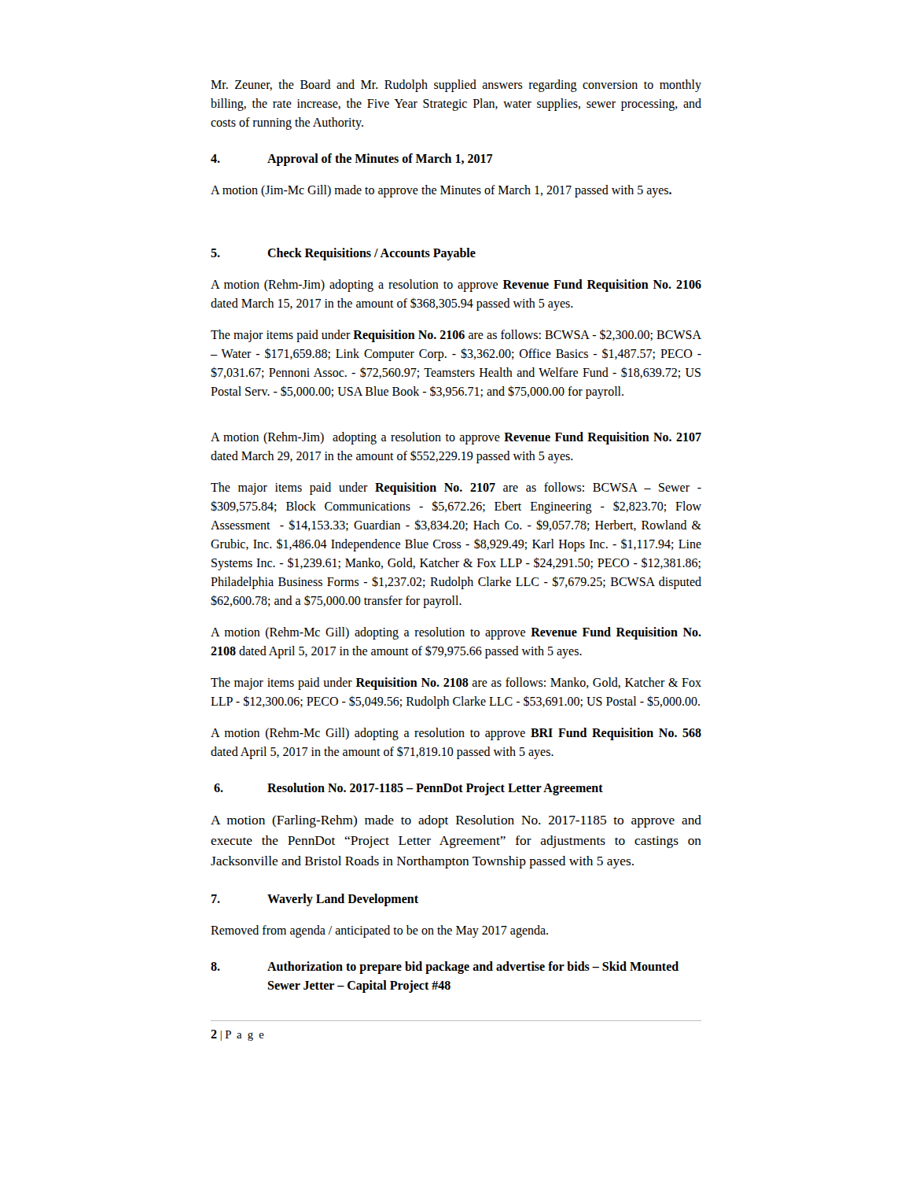Mr. Zeuner, the Board and Mr. Rudolph supplied answers regarding conversion to monthly billing, the rate increase, the Five Year Strategic Plan, water supplies, sewer processing, and costs of running the Authority.
4. Approval of the Minutes of March 1, 2017
A motion (Jim-Mc Gill) made to approve the Minutes of March 1, 2017 passed with 5 ayes.
5. Check Requisitions / Accounts Payable
A motion (Rehm-Jim) adopting a resolution to approve Revenue Fund Requisition No. 2106 dated March 15, 2017 in the amount of $368,305.94 passed with 5 ayes.
The major items paid under Requisition No. 2106 are as follows: BCWSA - $2,300.00; BCWSA – Water - $171,659.88; Link Computer Corp. - $3,362.00; Office Basics - $1,487.57; PECO - $7,031.67; Pennoni Assoc. - $72,560.97; Teamsters Health and Welfare Fund - $18,639.72; US Postal Serv. - $5,000.00; USA Blue Book - $3,956.71; and $75,000.00 for payroll.
A motion (Rehm-Jim) adopting a resolution to approve Revenue Fund Requisition No. 2107 dated March 29, 2017 in the amount of $552,229.19 passed with 5 ayes.
The major items paid under Requisition No. 2107 are as follows: BCWSA – Sewer - $309,575.84; Block Communications - $5,672.26; Ebert Engineering - $2,823.70; Flow Assessment - $14,153.33; Guardian - $3,834.20; Hach Co. - $9,057.78; Herbert, Rowland & Grubic, Inc. $1,486.04 Independence Blue Cross - $8,929.49; Karl Hops Inc. - $1,117.94; Line Systems Inc. - $1,239.61; Manko, Gold, Katcher & Fox LLP - $24,291.50; PECO - $12,381.86; Philadelphia Business Forms - $1,237.02; Rudolph Clarke LLC - $7,679.25; BCWSA disputed $62,600.78; and a $75,000.00 transfer for payroll.
A motion (Rehm-Mc Gill) adopting a resolution to approve Revenue Fund Requisition No. 2108 dated April 5, 2017 in the amount of $79,975.66 passed with 5 ayes.
The major items paid under Requisition No. 2108 are as follows: Manko, Gold, Katcher & Fox LLP - $12,300.06; PECO - $5,049.56; Rudolph Clarke LLC - $53,691.00; US Postal - $5,000.00.
A motion (Rehm-Mc Gill) adopting a resolution to approve BRI Fund Requisition No. 568 dated April 5, 2017 in the amount of $71,819.10 passed with 5 ayes.
6. Resolution No. 2017-1185 – PennDot Project Letter Agreement
A motion (Farling-Rehm) made to adopt Resolution No. 2017-1185 to approve and execute the PennDot “Project Letter Agreement” for adjustments to castings on Jacksonville and Bristol Roads in Northampton Township passed with 5 ayes.
7. Waverly Land Development
Removed from agenda / anticipated to be on the May 2017 agenda.
8. Authorization to prepare bid package and advertise for bids – Skid Mounted Sewer Jetter – Capital Project #48
2 | P a g e